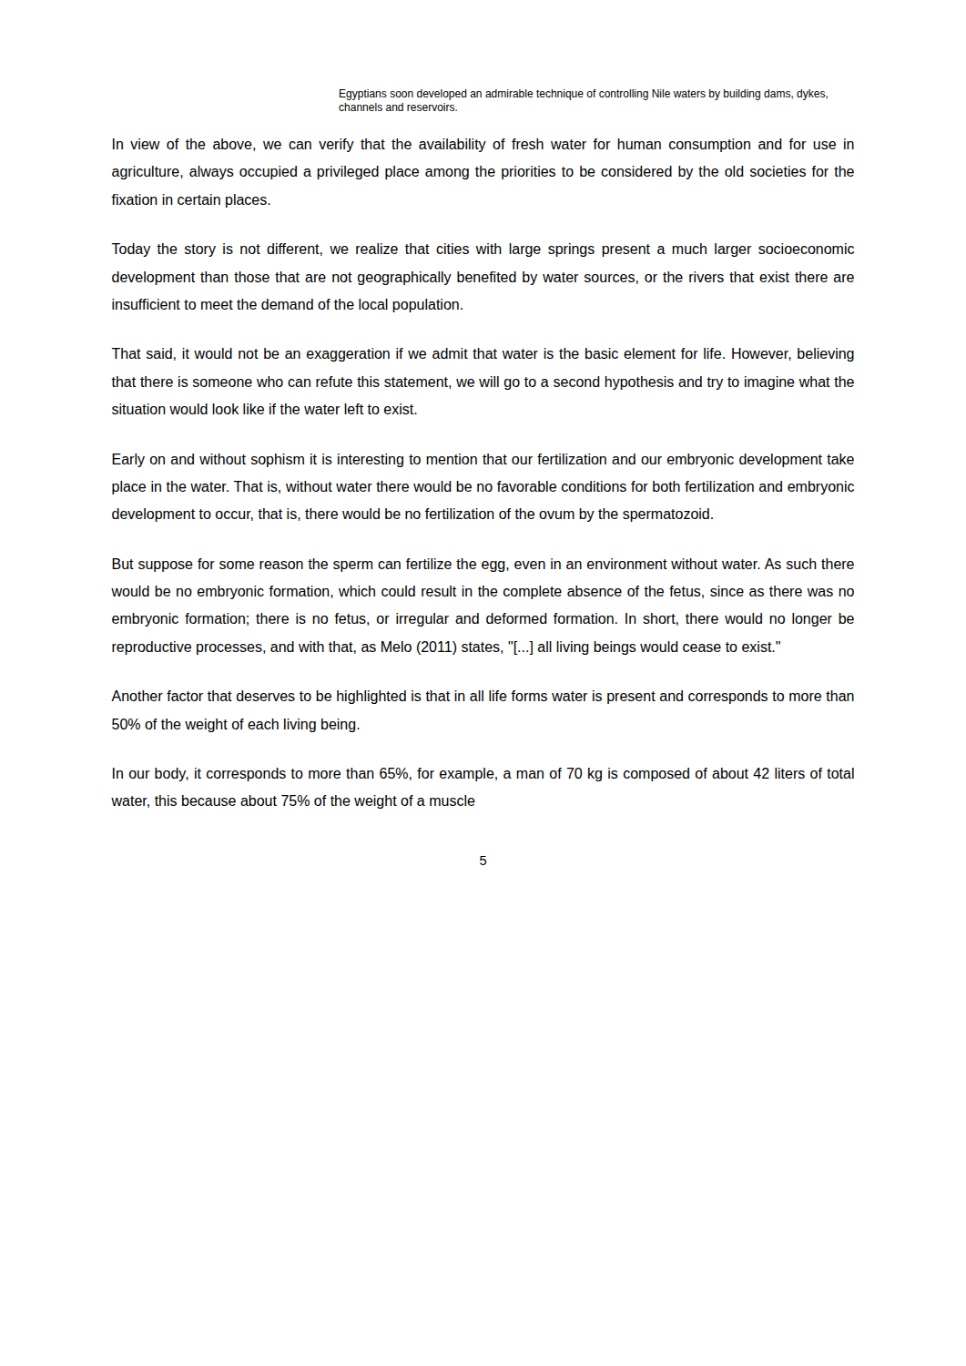Egyptians soon developed an admirable technique of controlling Nile waters by building dams, dykes, channels and reservoirs.
In view of the above, we can verify that the availability of fresh water for human consumption and for use in agriculture, always occupied a privileged place among the priorities to be considered by the old societies for the fixation in certain places.
Today the story is not different, we realize that cities with large springs present a much larger socioeconomic development than those that are not geographically benefited by water sources, or the rivers that exist there are insufficient to meet the demand of the local population.
That said, it would not be an exaggeration if we admit that water is the basic element for life. However, believing that there is someone who can refute this statement, we will go to a second hypothesis and try to imagine what the situation would look like if the water left to exist.
Early on and without sophism it is interesting to mention that our fertilization and our embryonic development take place in the water. That is, without water there would be no favorable conditions for both fertilization and embryonic development to occur, that is, there would be no fertilization of the ovum by the spermatozoid.
But suppose for some reason the sperm can fertilize the egg, even in an environment without water. As such there would be no embryonic formation, which could result in the complete absence of the fetus, since as there was no embryonic formation; there is no fetus, or irregular and deformed formation. In short, there would no longer be reproductive processes, and with that, as Melo (2011) states, "[...] all living beings would cease to exist."
Another factor that deserves to be highlighted is that in all life forms water is present and corresponds to more than 50% of the weight of each living being.
In our body, it corresponds to more than 65%, for example, a man of 70 kg is composed of about 42 liters of total water, this because about 75% of the weight of a muscle
5